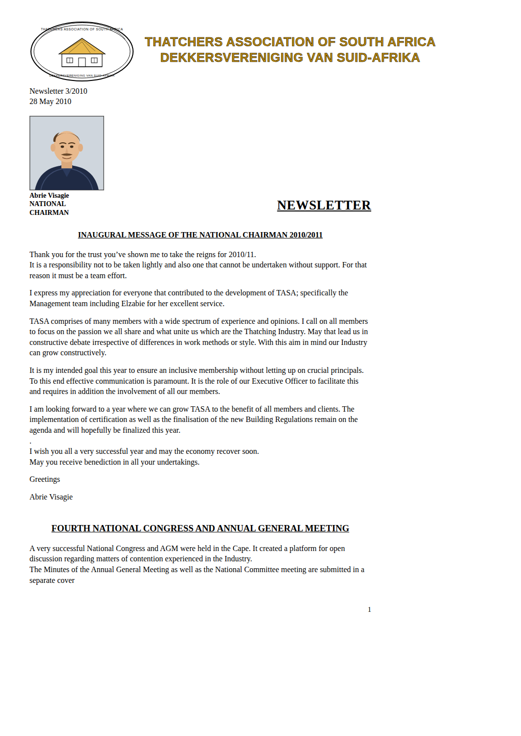THATCHERS ASSOCIATION OF SOUTH AFRICA DEKKERSVERENIGING VAN SUID-AFRIKA
THATCHERS ASSOCIATION OF SOUTH AFRICA
DEKKERSVERENIGING VAN SUID-AFRIKA
Newsletter 3/2010
28 May 2010
Abrie Visagie
NATIONAL CHAIRMAN
NEWSLETTER
INAUGURAL MESSAGE OF THE NATIONAL CHAIRMAN 2010/2011
Thank you for the trust you’ve shown me to take the reigns for 2010/11.
It is a responsibility not to be taken lightly and also one that cannot be undertaken without support. For that reason it must be a team effort.
I express my appreciation for everyone that contributed to the development of TASA; specifically the Management team including Elzabie for her excellent service.
TASA comprises of many members with a wide spectrum of experience and opinions. I call on all members to focus on the passion we all share and what unite us which are the Thatching Industry. May that lead us in constructive debate irrespective of differences in work methods or style. With this aim in mind our Industry can grow constructively.
It is my intended goal this year to ensure an inclusive membership without letting up on crucial principals. To this end effective communication is paramount. It is the role of our Executive Officer to facilitate this and requires in addition the involvement of all our members.
I am looking forward to a year where we can grow TASA to the benefit of all members and clients. The implementation of certification as well as the finalisation of the new Building Regulations remain on the agenda and will hopefully be finalized this year.
.
I wish you all a very successful year and may the economy recover soon.
May you receive benediction in all your undertakings.
Greetings
Abrie Visagie
FOURTH NATIONAL CONGRESS AND ANNUAL GENERAL MEETING
A very successful National Congress and AGM were held in the Cape. It created a platform for open discussion regarding matters of contention experienced in the Industry.
The Minutes of the Annual General Meeting as well as the National Committee meeting are submitted in a separate cover
1